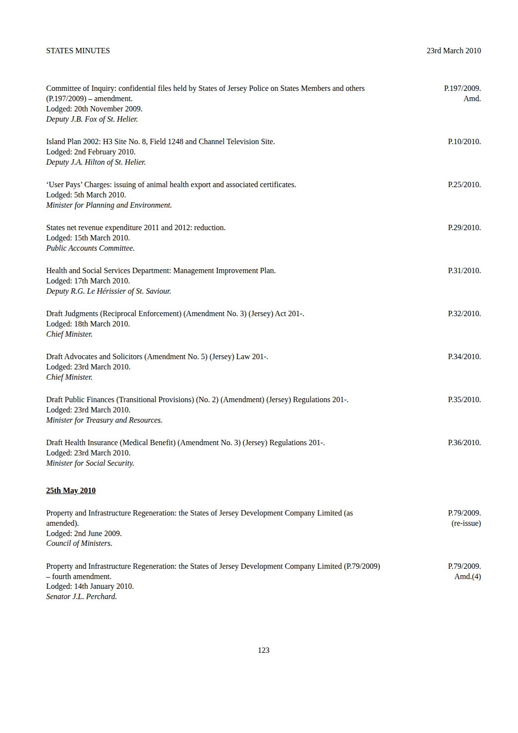States Minutes
23rd March 2010
| Committee of Inquiry: confidential files held by States of Jersey Police on States Members and others (P.197/2009) – amendment. Lodged: 20th November 2009. Deputy J.B. Fox of St. Helier. | P.197/2009. Amd. |
| Island Plan 2002: H3 Site No. 8, Field 1248 and Channel Television Site. Lodged: 2nd February 2010. Deputy J.A. Hilton of St. Helier. | P.10/2010. |
| ‘User Pays’ Charges: issuing of animal health export and associated certificates. Lodged: 5th March 2010. Minister for Planning and Environment. | P.25/2010. |
| States net revenue expenditure 2011 and 2012: reduction. Lodged: 15th March 2010. Public Accounts Committee. | P.29/2010. |
| Health and Social Services Department: Management Improvement Plan. Lodged: 17th March 2010. Deputy R.G. Le Hérissier of St. Saviour. | P.31/2010. |
| Draft Judgments (Reciprocal Enforcement) (Amendment No. 3) (Jersey) Act 201-. Lodged: 18th March 2010. Chief Minister. | P.32/2010. |
| Draft Advocates and Solicitors (Amendment No. 5) (Jersey) Law 201-. Lodged: 23rd March 2010. Chief Minister. | P.34/2010. |
| Draft Public Finances (Transitional Provisions) (No. 2) (Amendment) (Jersey) Regulations 201-. Lodged: 23rd March 2010. Minister for Treasury and Resources. | P.35/2010. |
| Draft Health Insurance (Medical Benefit) (Amendment No. 3) (Jersey) Regulations 201-. Lodged: 23rd March 2010. Minister for Social Security. | P.36/2010. |
25th May 2010
| Property and Infrastructure Regeneration: the States of Jersey Development Company Limited (as amended). Lodged: 2nd June 2009. Council of Ministers. | P.79/2009. (re-issue) |
| Property and Infrastructure Regeneration: the States of Jersey Development Company Limited (P.79/2009) – fourth amendment. Lodged: 14th January 2010. Senator J.L. Perchard. | P.79/2009. Amd.(4) |
123